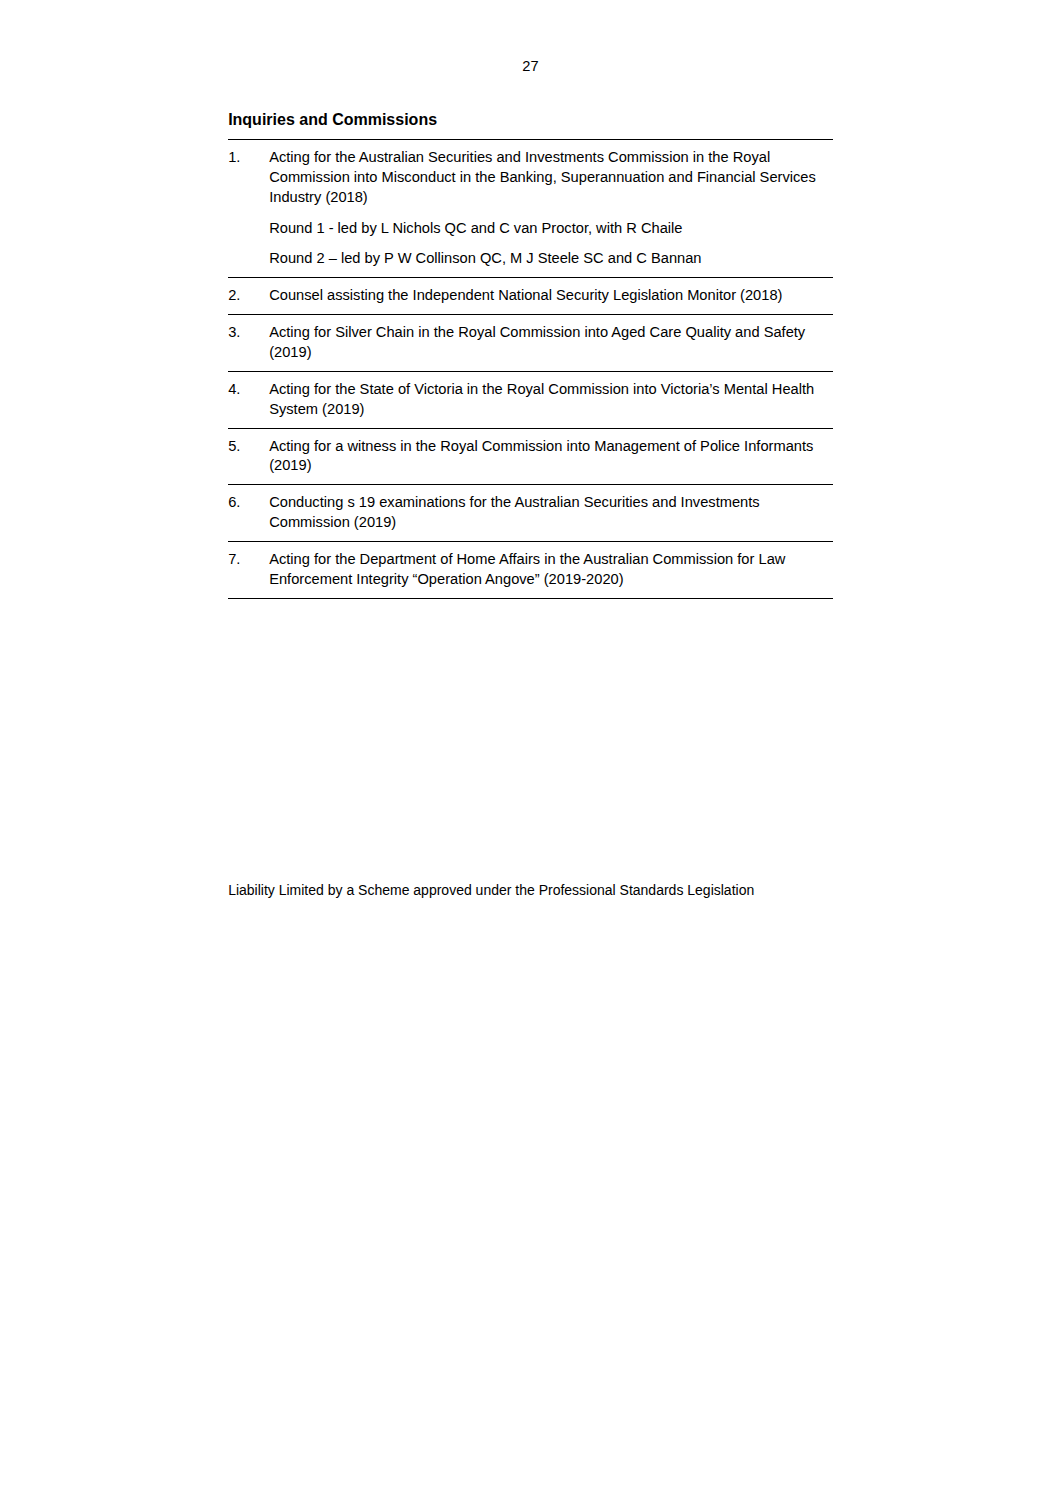27
Inquiries and Commissions
| 1. | Acting for the Australian Securities and Investments Commission in the Royal Commission into Misconduct in the Banking, Superannuation and Financial Services Industry (2018) Round 1 - led by L Nichols QC and C van Proctor, with R Chaile Round 2 – led by P W Collinson QC, M J Steele SC and C Bannan |
| 2. | Counsel assisting the Independent National Security Legislation Monitor (2018) |
| 3. | Acting for Silver Chain in the Royal Commission into Aged Care Quality and Safety (2019) |
| 4. | Acting for the State of Victoria in the Royal Commission into Victoria’s Mental Health System (2019) |
| 5. | Acting for a witness in the Royal Commission into Management of Police Informants (2019) |
| 6. | Conducting s 19 examinations for the Australian Securities and Investments Commission (2019) |
| 7. | Acting for the Department of Home Affairs in the Australian Commission for Law Enforcement Integrity “Operation Angove” (2019-2020) |
Liability Limited by a Scheme approved under the Professional Standards Legislation